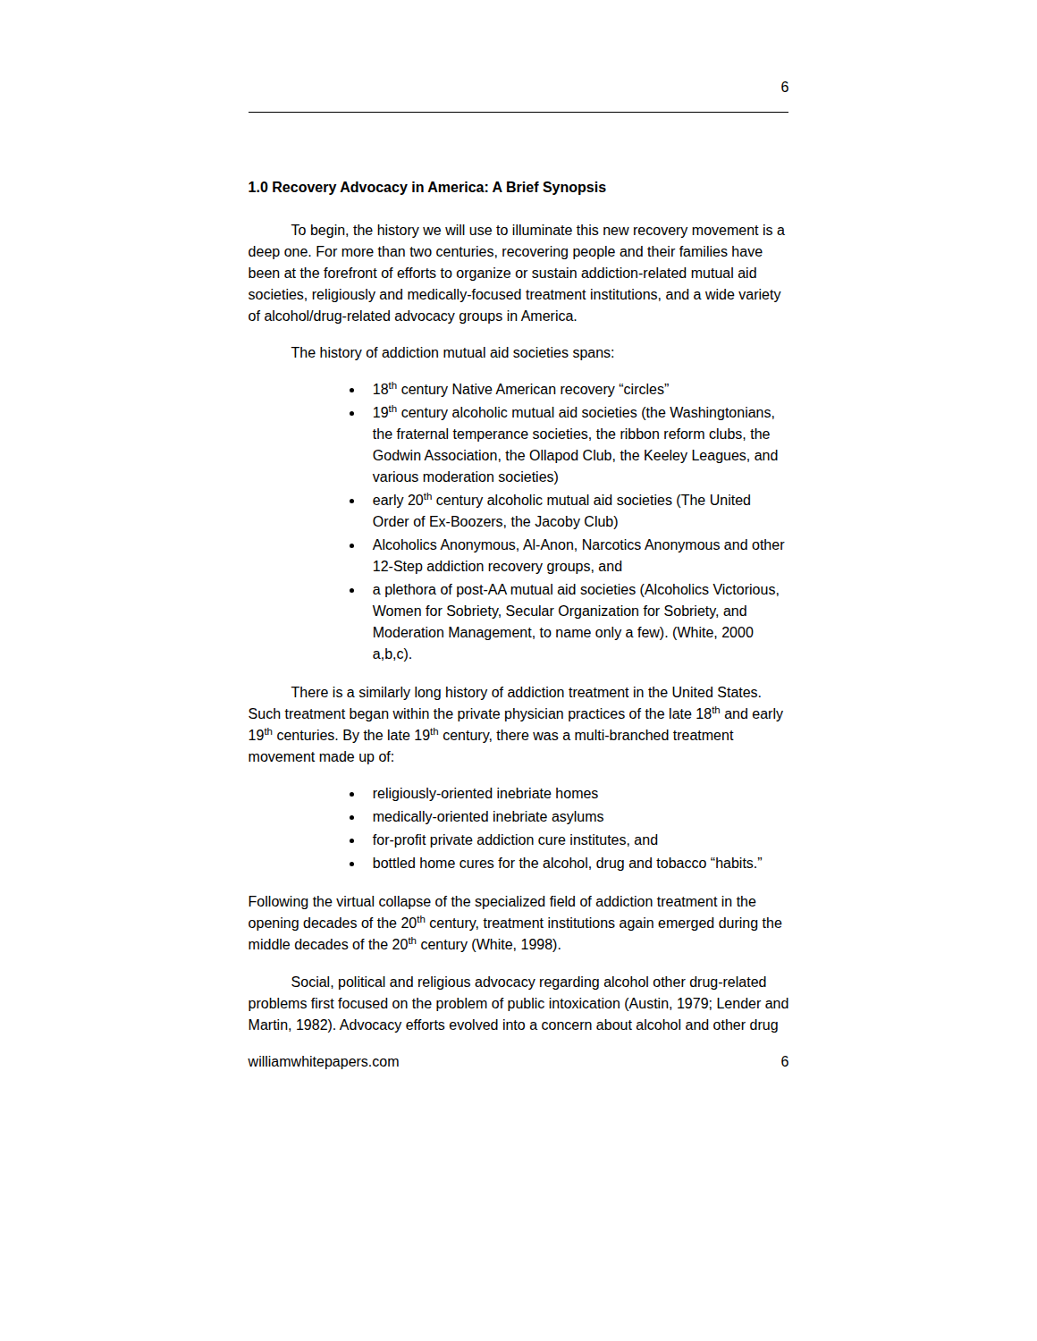6
1.0 Recovery Advocacy in America: A Brief Synopsis
To begin, the history we will use to illuminate this new recovery movement is a deep one. For more than two centuries, recovering people and their families have been at the forefront of efforts to organize or sustain addiction-related mutual aid societies, religiously and medically-focused treatment institutions, and a wide variety of alcohol/drug-related advocacy groups in America.
The history of addiction mutual aid societies spans:
18th century Native American recovery “circles”
19th century alcoholic mutual aid societies (the Washingtonians, the fraternal temperance societies, the ribbon reform clubs, the Godwin Association, the Ollapod Club, the Keeley Leagues, and various moderation societies)
early 20th century alcoholic mutual aid societies (The United Order of Ex-Boozers, the Jacoby Club)
Alcoholics Anonymous, Al-Anon, Narcotics Anonymous and other 12-Step addiction recovery groups, and
a plethora of post-AA mutual aid societies (Alcoholics Victorious, Women for Sobriety, Secular Organization for Sobriety, and Moderation Management, to name only a few). (White, 2000 a,b,c).
There is a similarly long history of addiction treatment in the United States. Such treatment began within the private physician practices of the late 18th and early 19th centuries. By the late 19th century, there was a multi-branched treatment movement made up of:
religiously-oriented inebriate homes
medically-oriented inebriate asylums
for-profit private addiction cure institutes, and
bottled home cures for the alcohol, drug and tobacco “habits.”
Following the virtual collapse of the specialized field of addiction treatment in the opening decades of the 20th century, treatment institutions again emerged during the middle decades of the 20th century (White, 1998).
Social, political and religious advocacy regarding alcohol other drug-related problems first focused on the problem of public intoxication (Austin, 1979; Lender and Martin, 1982). Advocacy efforts evolved into a concern about alcohol and other drug
williamwhitepapers.com 6